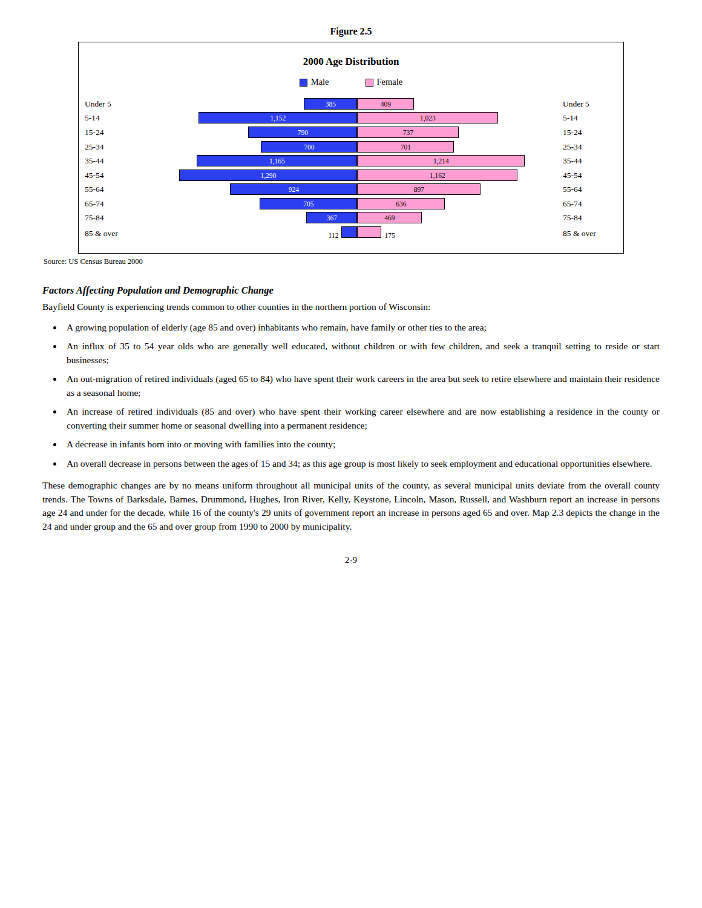Figure 2.5
2000 Age Distribution
Male
Female
| Under 5 | 385 | 409 | Under 5 |
| 5-14 | 1,152 | 1,023 | 5-14 |
| 15-24 | 790 | 737 | 15-24 |
| 25-34 | 700 | 701 | 25-34 |
| 35-44 | 1,165 | 1,214 | 35-44 |
| 45-54 | 1,290 | 1,162 | 45-54 |
| 55-64 | 924 | 897 | 55-64 |
| 65-74 | 705 | 636 | 65-74 |
| 75-84 | 367 | 469 | 75-84 |
| 85 & over | 112 | 175 | 85 & over |
Source: US Census Bureau 2000
Factors Affecting Population and Demographic Change
Bayfield County is experiencing trends common to other counties in the northern portion of Wisconsin:
A growing population of elderly (age 85 and over) inhabitants who remain, have family or other ties to the area;
An influx of 35 to 54 year olds who are generally well educated, without children or with few children, and seek a tranquil setting to reside or start businesses;
An out-migration of retired individuals (aged 65 to 84) who have spent their work careers in the area but seek to retire elsewhere and maintain their residence as a seasonal home;
An increase of retired individuals (85 and over) who have spent their working career elsewhere and are now establishing a residence in the county or converting their summer home or seasonal dwelling into a permanent residence;
A decrease in infants born into or moving with families into the county;
An overall decrease in persons between the ages of 15 and 34; as this age group is most likely to seek employment and educational opportunities elsewhere.
These demographic changes are by no means uniform throughout all municipal units of the county, as several municipal units deviate from the overall county trends. The Towns of Barksdale, Barnes, Drummond, Hughes, Iron River, Kelly, Keystone, Lincoln, Mason, Russell, and Washburn report an increase in persons age 24 and under for the decade, while 16 of the county's 29 units of government report an increase in persons aged 65 and over. Map 2.3 depicts the change in the 24 and under group and the 65 and over group from 1990 to 2000 by municipality.
2-9